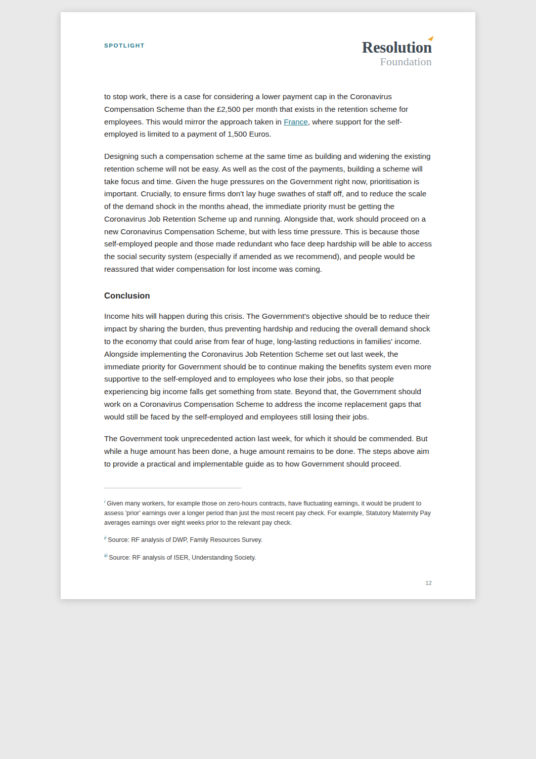Spotlight
Resolution
Foundation
to stop work, there is a case for considering a lower payment cap in the Coronavirus Compensation Scheme than the £2,500 per month that exists in the retention scheme for employees. This would mirror the approach taken in France, where support for the self-employed is limited to a payment of 1,500 Euros.
Designing such a compensation scheme at the same time as building and widening the existing retention scheme will not be easy. As well as the cost of the payments, building a scheme will take focus and time. Given the huge pressures on the Government right now, prioritisation is important. Crucially, to ensure firms don't lay huge swathes of staff off, and to reduce the scale of the demand shock in the months ahead, the immediate priority must be getting the Coronavirus Job Retention Scheme up and running. Alongside that, work should proceed on a new Coronavirus Compensation Scheme, but with less time pressure. This is because those self-employed people and those made redundant who face deep hardship will be able to access the social security system (especially if amended as we recommend), and people would be reassured that wider compensation for lost income was coming.
Conclusion
Income hits will happen during this crisis. The Government's objective should be to reduce their impact by sharing the burden, thus preventing hardship and reducing the overall demand shock to the economy that could arise from fear of huge, long-lasting reductions in families' income. Alongside implementing the Coronavirus Job Retention Scheme set out last week, the immediate priority for Government should be to continue making the benefits system even more supportive to the self-employed and to employees who lose their jobs, so that people experiencing big income falls get something from state. Beyond that, the Government should work on a Coronavirus Compensation Scheme to address the income replacement gaps that would still be faced by the self-employed and employees still losing their jobs.
The Government took unprecedented action last week, for which it should be commended. But while a huge amount has been done, a huge amount remains to be done. The steps above aim to provide a practical and implementable guide as to how Government should proceed.
iGiven many workers, for example those on zero-hours contracts, have fluctuating earnings, it would be prudent to assess 'prior' earnings over a longer period than just the most recent pay check. For example, Statutory Maternity Pay averages earnings over eight weeks prior to the relevant pay check.
iiSource: RF analysis of DWP, Family Resources Survey.
iiiSource: RF analysis of ISER, Understanding Society.
12